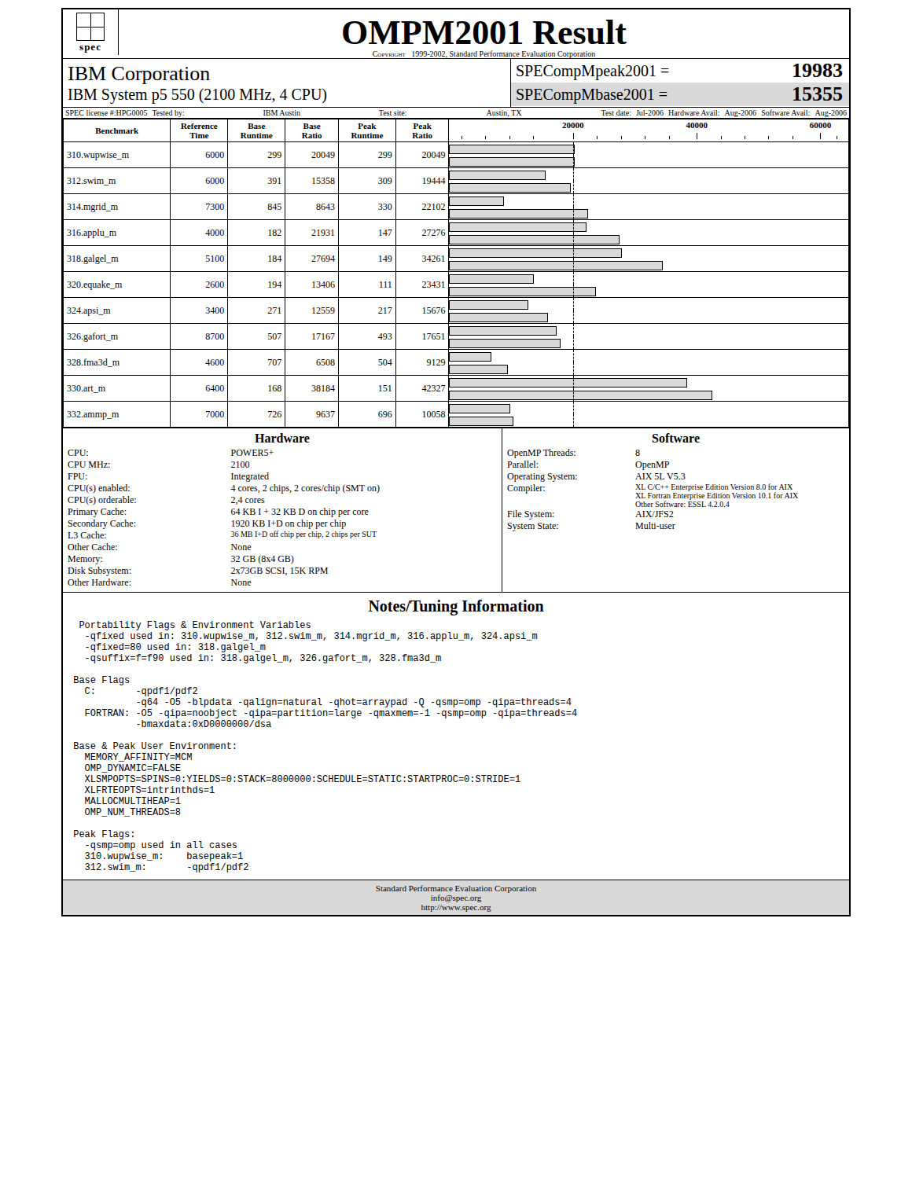spec
OMPM2001 Result
Copyright 1999-2002, Standard Performance Evaluation Corporation
IBM Corporation
IBM System p5 550 (2100 MHz, 4 CPU)
SPECompMpeak2001 =
19983
SPECompMbase2001 =
15355
SPEC license #:HPG0005
Tested by:
IBM Austin
Test site:
Austin, TX
Test date:
Jul-2006
Hardware Avail:
Aug-2006
Software Avail:
Aug-2006
| Benchmark | Reference Time | Base Runtime | Base Ratio | Peak Runtime | Peak Ratio | 20000 40000 60000 |
| --- | --- | --- | --- | --- | --- | --- |
| 310.wupwise_m | 6000 | 299 | 20049 | 299 | 20049 | |
| 312.swim_m | 6000 | 391 | 15358 | 309 | 19444 | |
| 314.mgrid_m | 7300 | 845 | 8643 | 330 | 22102 | |
| 316.applu_m | 4000 | 182 | 21931 | 147 | 27276 | |
| 318.galgel_m | 5100 | 184 | 27694 | 149 | 34261 | |
| 320.equake_m | 2600 | 194 | 13406 | 111 | 23431 | |
| 324.apsi_m | 3400 | 271 | 12559 | 217 | 15676 | |
| 326.gafort_m | 8700 | 507 | 17167 | 493 | 17651 | |
| 328.fma3d_m | 4600 | 707 | 6508 | 504 | 9129 | |
| 330.art_m | 6400 | 168 | 38184 | 151 | 42327 | |
| 332.ammp_m | 7000 | 726 | 9637 | 696 | 10058 | |
Hardware
| CPU: | POWER5+ |
| CPU MHz: | 2100 |
| FPU: | Integrated |
| CPU(s) enabled: | 4 cores, 2 chips, 2 cores/chip (SMT on) |
| CPU(s) orderable: | 2,4 cores |
| Primary Cache: | 64 KB I + 32 KB D on chip per core |
| Secondary Cache: | 1920 KB I+D on chip per chip |
| L3 Cache: | 36 MB I+D off chip per chip, 2 chips per SUT |
| Other Cache: | None |
| Memory: | 32 GB (8x4 GB) |
| Disk Subsystem: | 2x73GB SCSI, 15K RPM |
| Other Hardware: | None |
Software
| OpenMP Threads: | 8 |
| Parallel: | OpenMP |
| Operating System: | AIX 5L V5.3 |
| Compiler: | XL C/C++ Enterprise Edition Version 8.0 for AIX XL Fortran Enterprise Edition Version 10.1 for AIX Other Software: ESSL 4.2.0.4 |
| File System: | AIX/JFS2 |
| System State: | Multi-user |
Notes/Tuning Information
  Portability Flags & Environment Variables
   -qfixed used in: 310.wupwise_m, 312.swim_m, 314.mgrid_m, 316.applu_m, 324.apsi_m
   -qfixed=80 used in: 318.galgel_m
   -qsuffix=f=f90 used in: 318.galgel_m, 326.gafort_m, 328.fma3d_m

 Base Flags
   C:       -qpdf1/pdf2
            -q64 -O5 -blpdata -qalign=natural -qhot=arraypad -Q -qsmp=omp -qipa=threads=4
   FORTRAN: -O5 -qipa=noobject -qipa=partition=large -qmaxmem=-1 -qsmp=omp -qipa=threads=4
            -bmaxdata:0xD0000000/dsa

 Base & Peak User Environment:
   MEMORY_AFFINITY=MCM
   OMP_DYNAMIC=FALSE
   XLSMPOPTS=SPINS=0:YIELDS=0:STACK=8000000:SCHEDULE=STATIC:STARTPROC=0:STRIDE=1
   XLFRTEOPTS=intrinthds=1
   MALLOCMULTIHEAP=1
   OMP_NUM_THREADS=8

 Peak Flags:
   -qsmp=omp used in all cases
   310.wupwise_m:    basepeak=1
   312.swim_m:       -qpdf1/pdf2
Standard Performance Evaluation Corporation
info@spec.org
http://www.spec.org